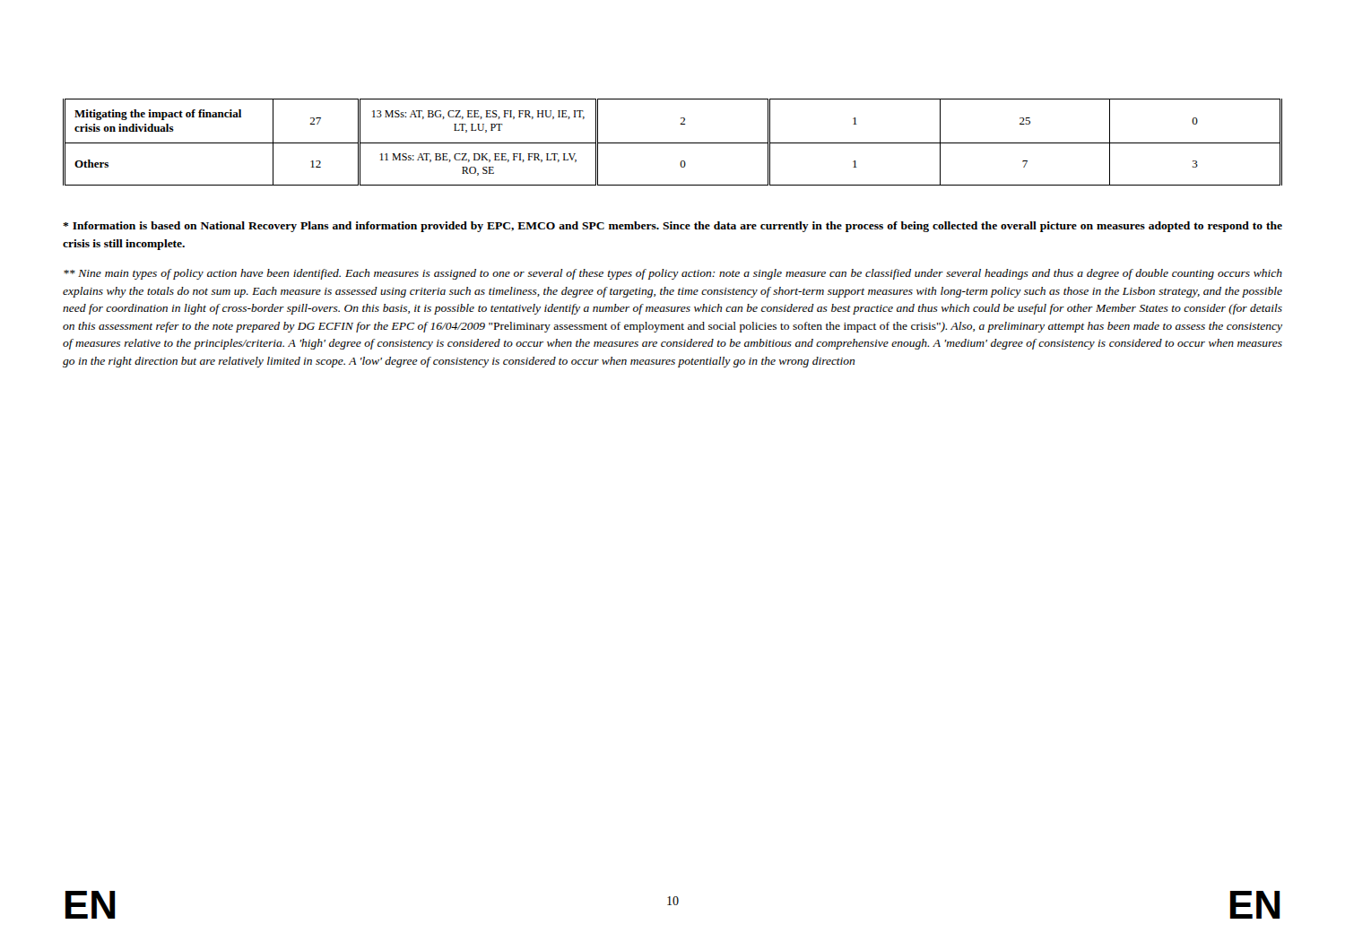| Mitigating the impact of financial crisis on individuals | 27 | 13 MSs: AT, BG, CZ, EE, ES, FI, FR, HU, IE, IT, LT, LU, PT | 2 | 1 | 25 | 0 |
| Others | 12 | 11 MSs: AT, BE, CZ, DK, EE, FI, FR, LT, LV, RO, SE | 0 | 1 | 7 | 3 |
* Information is based on National Recovery Plans and information provided by EPC, EMCO and SPC members. Since the data are currently in the process of being collected the overall picture on measures adopted to respond to the crisis is still incomplete.
** Nine main types of policy action have been identified. Each measures is assigned to one or several of these types of policy action: note a single measure can be classified under several headings and thus a degree of double counting occurs which explains why the totals do not sum up. Each measure is assessed using criteria such as timeliness, the degree of targeting, the time consistency of short-term support measures with long-term policy such as those in the Lisbon strategy, and the possible need for coordination in light of cross-border spill-overs. On this basis, it is possible to tentatively identify a number of measures which can be considered as best practice and thus which could be useful for other Member States to consider (for details on this assessment refer to the note prepared by DG ECFIN for the EPC of 16/04/2009 "Preliminary assessment of employment and social policies to soften the impact of the crisis"). Also, a preliminary attempt has been made to assess the consistency of measures relative to the principles/criteria. A 'high' degree of consistency is considered to occur when the measures are considered to be ambitious and comprehensive enough. A 'medium' degree of consistency is considered to occur when measures go in the right direction but are relatively limited in scope. A 'low' degree of consistency is considered to occur when measures potentially go in the wrong direction
EN
10
EN